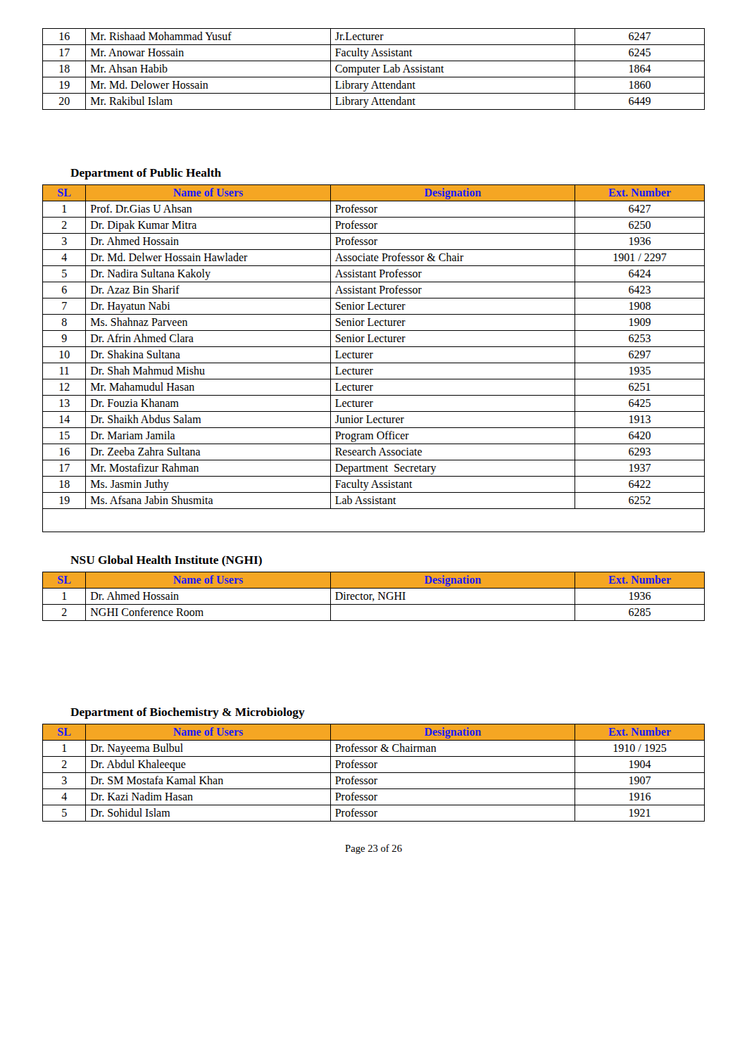| 16 | Mr. Rishaad Mohammad Yusuf | Jr.Lecturer | 6247 |
| 17 | Mr. Anowar Hossain | Faculty Assistant | 6245 |
| 18 | Mr. Ahsan Habib | Computer Lab Assistant | 1864 |
| 19 | Mr. Md. Delower Hossain | Library Attendant | 1860 |
| 20 | Mr. Rakibul Islam | Library Attendant | 6449 |
Department of Public Health
| SL | Name of Users | Designation | Ext. Number |
| --- | --- | --- | --- |
| 1 | Prof. Dr.Gias U Ahsan | Professor | 6427 |
| 2 | Dr. Dipak Kumar Mitra | Professor | 6250 |
| 3 | Dr. Ahmed Hossain | Professor | 1936 |
| 4 | Dr. Md. Delwer Hossain Hawlader | Associate Professor & Chair | 1901 / 2297 |
| 5 | Dr. Nadira Sultana Kakoly | Assistant Professor | 6424 |
| 6 | Dr. Azaz Bin Sharif | Assistant Professor | 6423 |
| 7 | Dr. Hayatun Nabi | Senior Lecturer | 1908 |
| 8 | Ms. Shahnaz Parveen | Senior Lecturer | 1909 |
| 9 | Dr. Afrin Ahmed Clara | Senior Lecturer | 6253 |
| 10 | Dr. Shakina Sultana | Lecturer | 6297 |
| 11 | Dr. Shah Mahmud Mishu | Lecturer | 1935 |
| 12 | Mr. Mahamudul Hasan | Lecturer | 6251 |
| 13 | Dr. Fouzia Khanam | Lecturer | 6425 |
| 14 | Dr. Shaikh Abdus Salam | Junior Lecturer | 1913 |
| 15 | Dr. Mariam Jamila | Program Officer | 6420 |
| 16 | Dr. Zeeba Zahra Sultana | Research Associate | 6293 |
| 17 | Mr. Mostafizur Rahman | Department Secretary | 1937 |
| 18 | Ms. Jasmin Juthy | Faculty Assistant | 6422 |
| 19 | Ms. Afsana Jabin Shusmita | Lab Assistant | 6252 |
NSU Global Health Institute (NGHI)
| SL | Name of Users | Designation | Ext. Number |
| --- | --- | --- | --- |
| 1 | Dr. Ahmed Hossain | Director, NGHI | 1936 |
| 2 | NGHI Conference Room | | 6285 |
Department of Biochemistry & Microbiology
| SL | Name of Users | Designation | Ext. Number |
| --- | --- | --- | --- |
| 1 | Dr. Nayeema Bulbul | Professor & Chairman | 1910 / 1925 |
| 2 | Dr. Abdul Khaleeque | Professor | 1904 |
| 3 | Dr. SM Mostafa Kamal Khan | Professor | 1907 |
| 4 | Dr. Kazi Nadim Hasan | Professor | 1916 |
| 5 | Dr. Sohidul Islam | Professor | 1921 |
Page 23 of 26